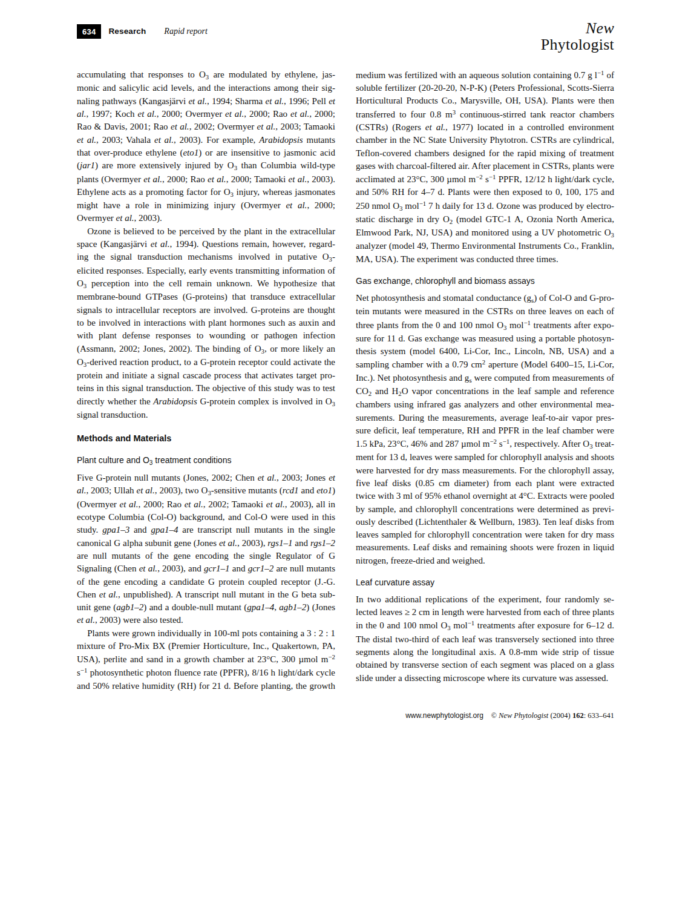634 Research Rapid report
New Phytologist
accumulating that responses to O3 are modulated by ethylene, jasmonic and salicylic acid levels, and the interactions among their signaling pathways (Kangasjärvi et al., 1994; Sharma et al., 1996; Pell et al., 1997; Koch et al., 2000; Overmyer et al., 2000; Rao et al., 2000; Rao & Davis, 2001; Rao et al., 2002; Overmyer et al., 2003; Tamaoki et al., 2003; Vahala et al., 2003). For example, Arabidopsis mutants that over-produce ethylene (eto1) or are insensitive to jasmonic acid (jar1) are more extensively injured by O3 than Columbia wild-type plants (Overmyer et al., 2000; Rao et al., 2000; Tamaoki et al., 2003). Ethylene acts as a promoting factor for O3 injury, whereas jasmonates might have a role in minimizing injury (Overmyer et al., 2000; Overmyer et al., 2003).
Ozone is believed to be perceived by the plant in the extracellular space (Kangasjärvi et al., 1994). Questions remain, however, regarding the signal transduction mechanisms involved in putative O3-elicited responses. Especially, early events transmitting information of O3 perception into the cell remain unknown. We hypothesize that membrane-bound GTPases (G-proteins) that transduce extracellular signals to intracellular receptors are involved. G-proteins are thought to be involved in interactions with plant hormones such as auxin and with plant defense responses to wounding or pathogen infection (Assmann, 2002; Jones, 2002). The binding of O3, or more likely an O3-derived reaction product, to a G-protein receptor could activate the protein and initiate a signal cascade process that activates target proteins in this signal transduction. The objective of this study was to test directly whether the Arabidopsis G-protein complex is involved in O3 signal transduction.
Methods and Materials
Plant culture and O3 treatment conditions
Five G-protein null mutants (Jones, 2002; Chen et al., 2003; Jones et al., 2003; Ullah et al., 2003), two O3-sensitive mutants (rcd1 and eto1) (Overmyer et al., 2000; Rao et al., 2002; Tamaoki et al., 2003), all in ecotype Columbia (Col-O) background, and Col-O were used in this study. gpa1–3 and gpa1–4 are transcript null mutants in the single canonical G alpha subunit gene (Jones et al., 2003), rgs1–1 and rgs1–2 are null mutants of the gene encoding the single Regulator of G Signaling (Chen et al., 2003), and gcr1–1 and gcr1–2 are null mutants of the gene encoding a candidate G protein coupled receptor (J.-G. Chen et al., unpublished). A transcript null mutant in the G beta subunit gene (agb1–2) and a double-null mutant (gpa1–4, agb1–2) (Jones et al., 2003) were also tested.
Plants were grown individually in 100-ml pots containing a 3 : 2 : 1 mixture of Pro-Mix BX (Premier Horticulture, Inc., Quakertown, PA, USA), perlite and sand in a growth chamber at 23°C, 300 µmol m−2 s−1 photosynthetic photon fluence rate (PPFR), 8/16 h light/dark cycle and 50% relative humidity (RH) for 21 d. Before planting, the growth medium was fertilized with an aqueous solution containing 0.7 g l−1 of soluble fertilizer (20-20-20, N-P-K) (Peters Professional, Scotts-Sierra Horticultural Products Co., Marysville, OH, USA). Plants were then transferred to four 0.8 m3 continuous-stirred tank reactor chambers (CSTRs) (Rogers et al., 1977) located in a controlled environment chamber in the NC State University Phytotron. CSTRs are cylindrical, Teflon-covered chambers designed for the rapid mixing of treatment gases with charcoal-filtered air. After placement in CSTRs, plants were acclimated at 23°C, 300 µmol m−2 s−1 PPFR, 12/12 h light/dark cycle, and 50% RH for 4–7 d. Plants were then exposed to 0, 100, 175 and 250 nmol O3 mol−1 7 h daily for 13 d. Ozone was produced by electrostatic discharge in dry O2 (model GTC-1 A, Ozonia North America, Elmwood Park, NJ, USA) and monitored using a UV photometric O3 analyzer (model 49, Thermo Environmental Instruments Co., Franklin, MA, USA). The experiment was conducted three times.
Gas exchange, chlorophyll and biomass assays
Net photosynthesis and stomatal conductance (gs) of Col-O and G-protein mutants were measured in the CSTRs on three leaves on each of three plants from the 0 and 100 nmol O3 mol−1 treatments after exposure for 11 d. Gas exchange was measured using a portable photosynthesis system (model 6400, Li-Cor, Inc., Lincoln, NB, USA) and a sampling chamber with a 0.79 cm2 aperture (Model 6400–15, Li-Cor, Inc.). Net photosynthesis and gs were computed from measurements of CO2 and H2O vapor concentrations in the leaf sample and reference chambers using infrared gas analyzers and other environmental measurements. During the measurements, average leaf-to-air vapor pressure deficit, leaf temperature, RH and PPFR in the leaf chamber were 1.5 kPa, 23°C, 46% and 287 µmol m−2 s−1, respectively. After O3 treatment for 13 d, leaves were sampled for chlorophyll analysis and shoots were harvested for dry mass measurements. For the chlorophyll assay, five leaf disks (0.85 cm diameter) from each plant were extracted twice with 3 ml of 95% ethanol overnight at 4°C. Extracts were pooled by sample, and chlorophyll concentrations were determined as previously described (Lichtenthaler & Wellburn, 1983). Ten leaf disks from leaves sampled for chlorophyll concentration were taken for dry mass measurements. Leaf disks and remaining shoots were frozen in liquid nitrogen, freeze-dried and weighed.
Leaf curvature assay
In two additional replications of the experiment, four randomly selected leaves ≥ 2 cm in length were harvested from each of three plants in the 0 and 100 nmol O3 mol−1 treatments after exposure for 6–12 d. The distal two-third of each leaf was transversely sectioned into three segments along the longitudinal axis. A 0.8-mm wide strip of tissue obtained by transverse section of each segment was placed on a glass slide under a dissecting microscope where its curvature was assessed.
www.newphytologist.org © New Phytologist (2004) 162: 633–641